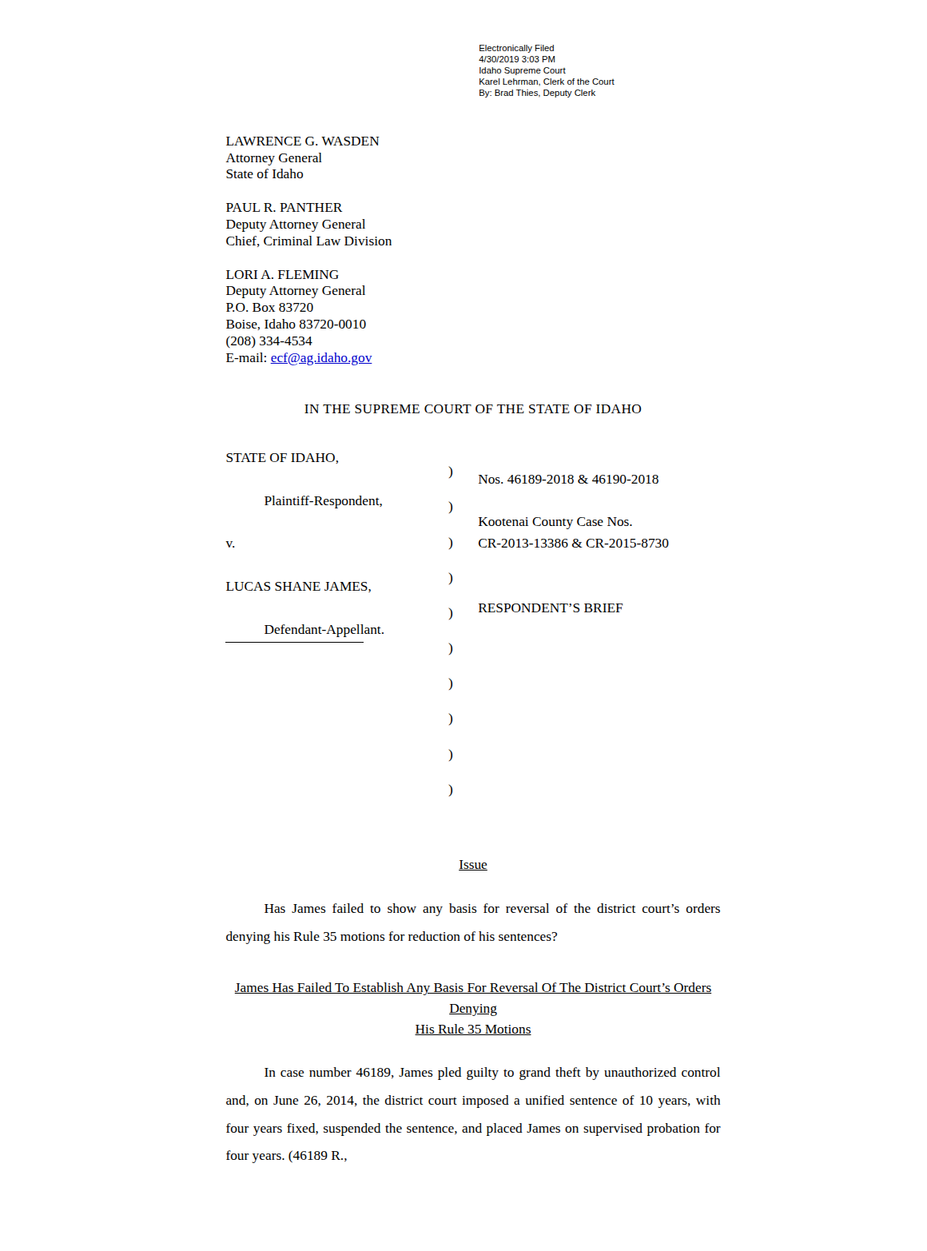Electronically Filed
4/30/2019 3:03 PM
Idaho Supreme Court
Karel Lehrman, Clerk of the Court
By: Brad Thies, Deputy Clerk
LAWRENCE G. WASDEN
Attorney General
State of Idaho
PAUL R. PANTHER
Deputy Attorney General
Chief, Criminal Law Division
LORI A. FLEMING
Deputy Attorney General
P.O. Box 83720
Boise, Idaho 83720-0010
(208) 334-4534
E-mail: ecf@ag.idaho.gov
IN THE SUPREME COURT OF THE STATE OF IDAHO
| STATE OF IDAHO, Plaintiff-Respondent, v. LUCAS SHANE JAMES, Defendant-Appellant. | ) ) ) ) ) ) ) ) ) ) | Nos. 46189-2018 & 46190-2018 Kootenai County Case Nos. CR-2013-13386 & CR-2015-8730 RESPONDENT’S BRIEF |
Issue
Has James failed to show any basis for reversal of the district court’s orders denying his Rule 35 motions for reduction of his sentences?
James Has Failed To Establish Any Basis For Reversal Of The District Court’s Orders Denying
His Rule 35 Motions
In case number 46189, James pled guilty to grand theft by unauthorized control and, on June 26, 2014, the district court imposed a unified sentence of 10 years, with four years fixed, suspended the sentence, and placed James on supervised probation for four years. (46189 R.,